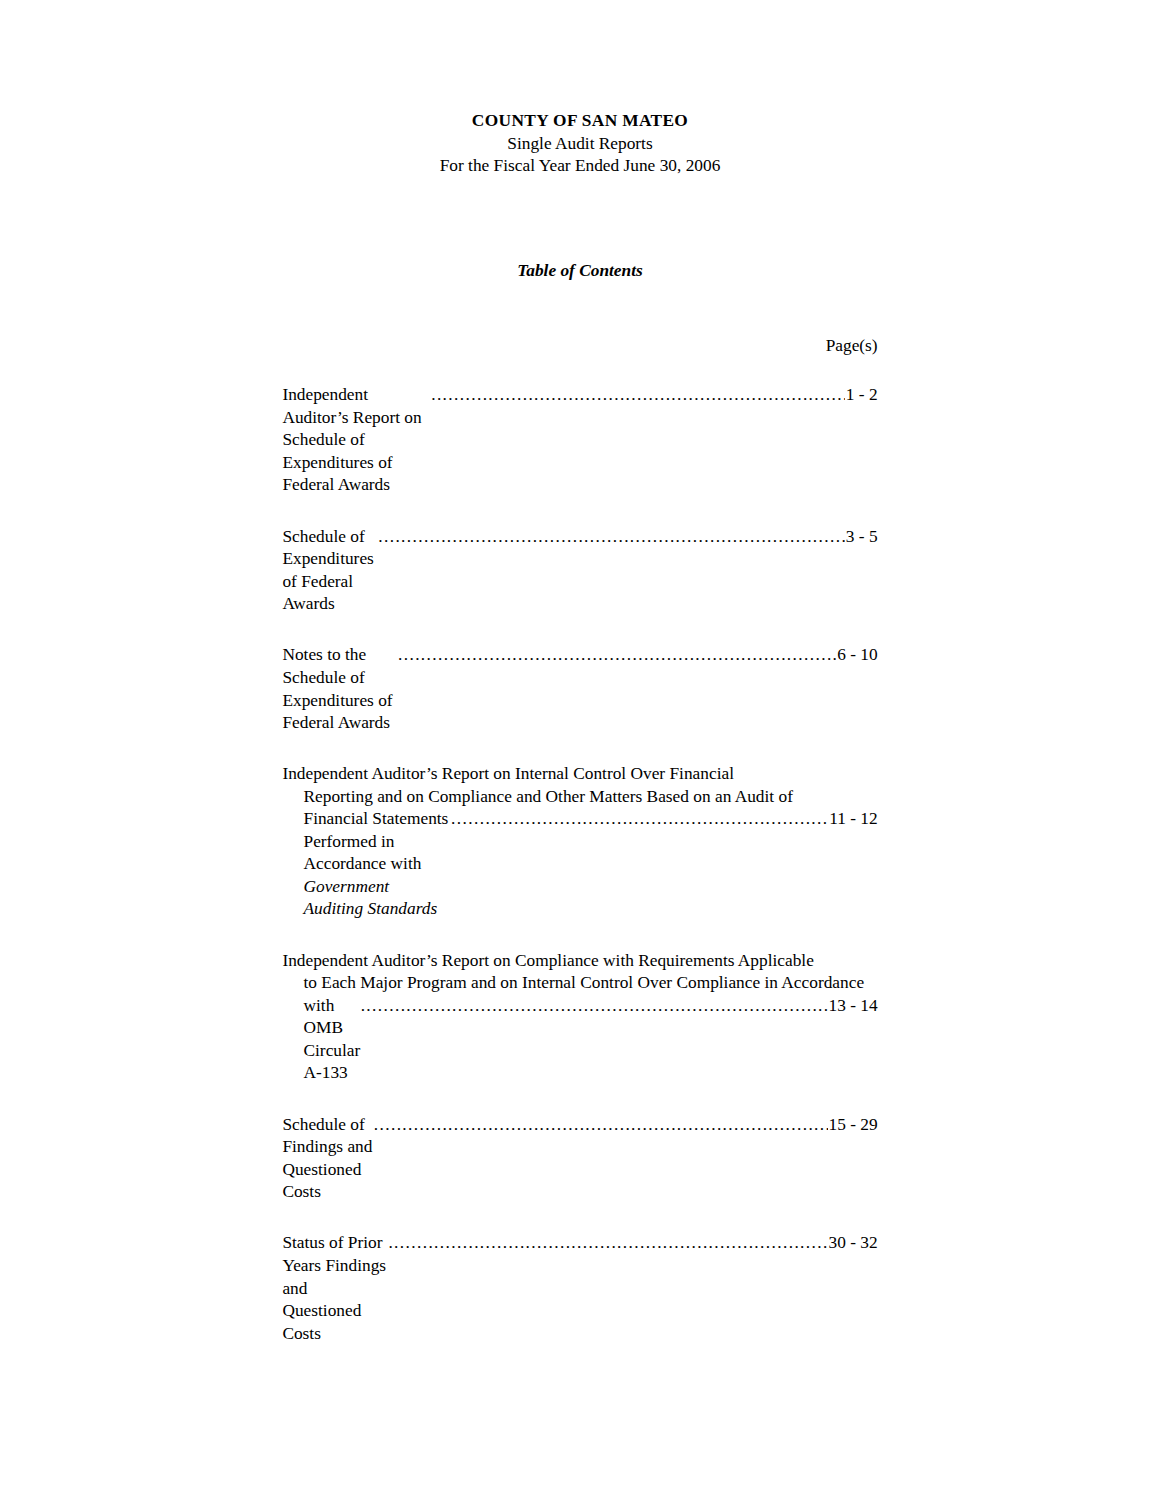COUNTY OF SAN MATEO
Single Audit Reports
For the Fiscal Year Ended June 30, 2006
Table of Contents
Page(s)
Independent Auditor’s Report on Schedule of Expenditures of Federal Awards 1 - 2
Schedule of Expenditures of Federal Awards 3 - 5
Notes to the Schedule of Expenditures of Federal Awards 6 - 10
Independent Auditor’s Report on Internal Control Over Financial
Reporting and on Compliance and Other Matters Based on an Audit of
Financial Statements Performed in Accordance with Government Auditing Standards 11 - 12
Independent Auditor’s Report on Compliance with Requirements Applicable
to Each Major Program and on Internal Control Over Compliance in Accordance
with OMB Circular A-133 13 - 14
Schedule of Findings and Questioned Costs 15 - 29
Status of Prior Years Findings and Questioned Costs 30 - 32